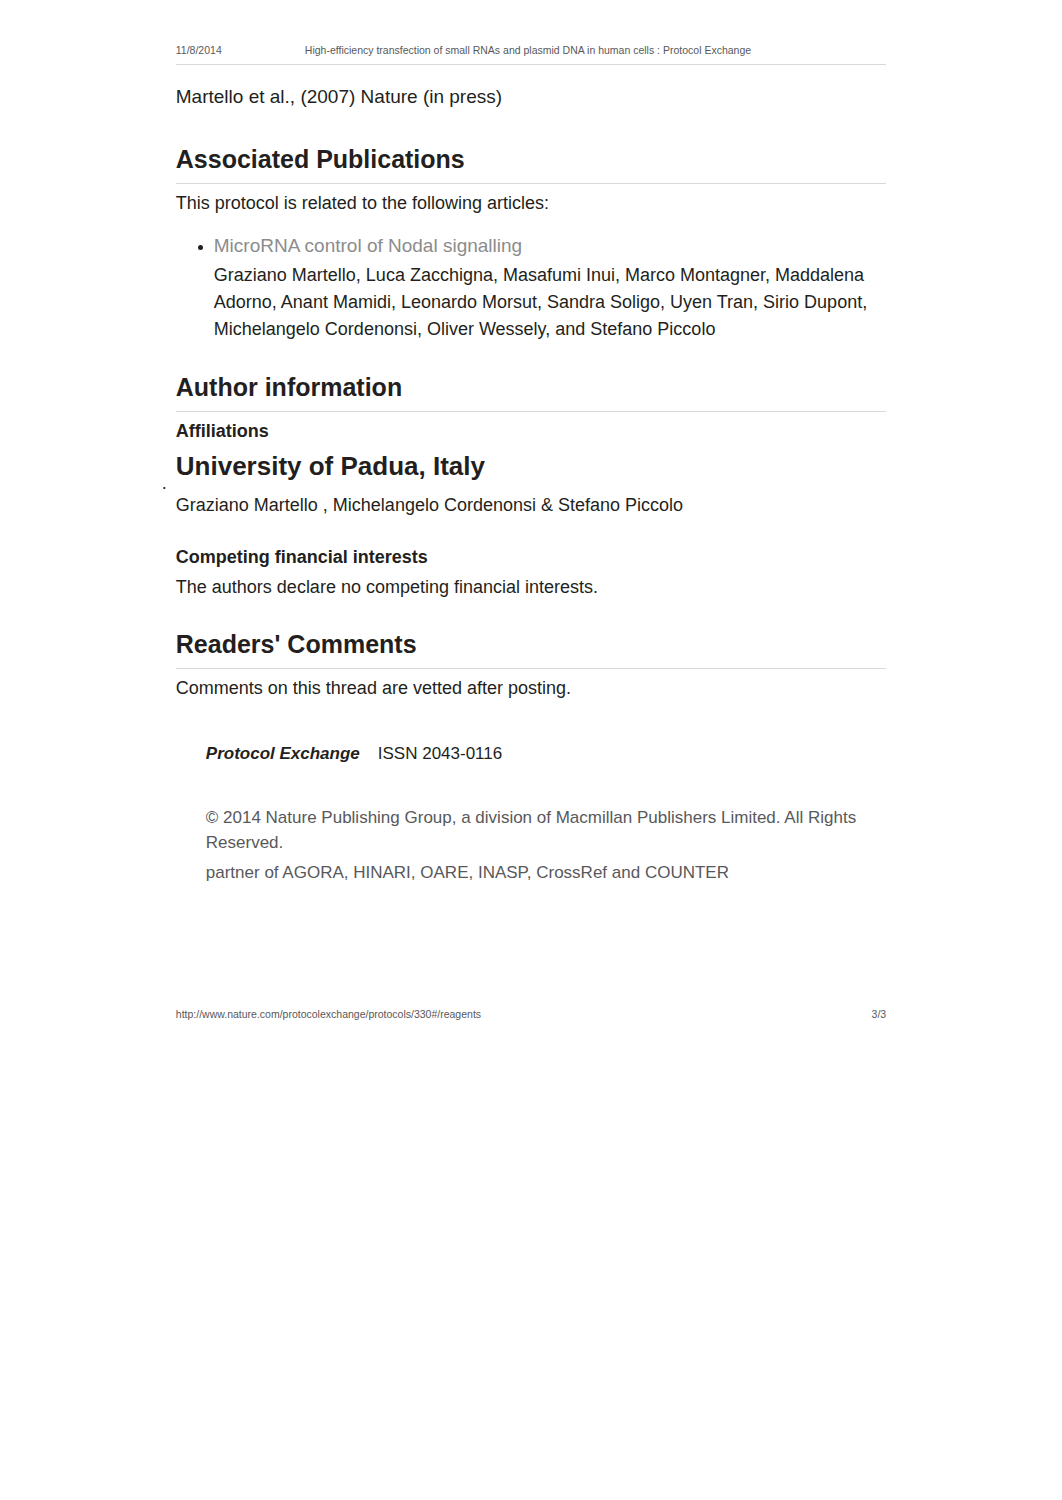11/8/2014 High-efficiency transfection of small RNAs and plasmid DNA in human cells : Protocol Exchange
Martello et al., (2007) Nature (in press)
Associated Publications
This protocol is related to the following articles:
MicroRNA control of Nodal signalling
Graziano Martello, Luca Zacchigna, Masafumi Inui, Marco Montagner, Maddalena Adorno, Anant Mamidi, Leonardo Morsut, Sandra Soligo, Uyen Tran, Sirio Dupont, Michelangelo Cordenonsi, Oliver Wessely, and Stefano Piccolo
Author information
Affiliations
.
University of Padua, Italy
Graziano Martello , Michelangelo Cordenonsi & Stefano Piccolo
Competing financial interests
The authors declare no competing financial interests.
Readers' Comments
Comments on this thread are vetted after posting.
Protocol Exchange ISSN 2043-0116
© 2014 Nature Publishing Group, a division of Macmillan Publishers Limited. All Rights Reserved.
partner of AGORA, HINARI, OARE, INASP, CrossRef and COUNTER
http://www.nature.com/protocolexchange/protocols/330#/reagents 3/3